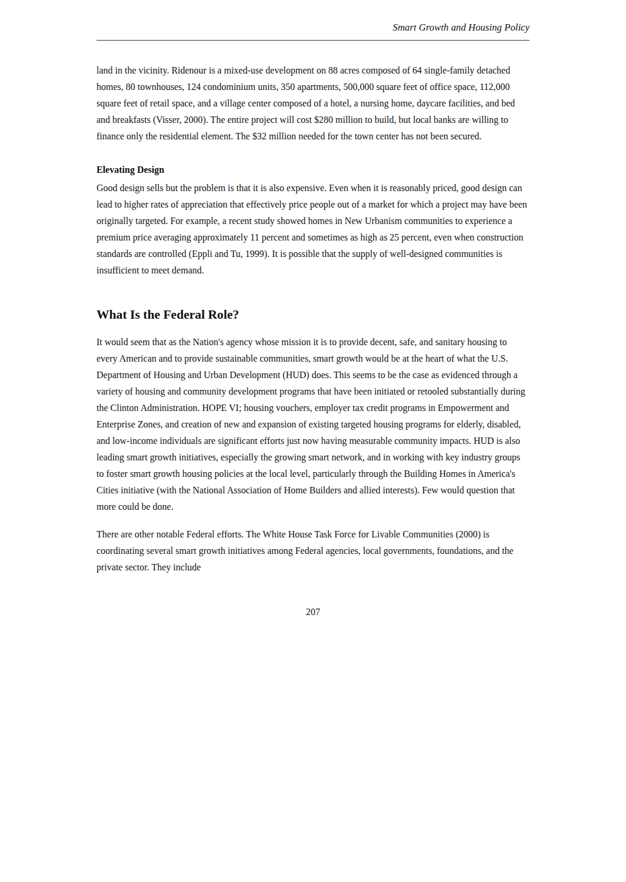Smart Growth and Housing Policy
land in the vicinity. Ridenour is a mixed-use development on 88 acres composed of 64 single-family detached homes, 80 townhouses, 124 condominium units, 350 apartments, 500,000 square feet of office space, 112,000 square feet of retail space, and a village center composed of a hotel, a nursing home, daycare facilities, and bed and breakfasts (Visser, 2000). The entire project will cost $280 million to build, but local banks are willing to finance only the residential element. The $32 million needed for the town center has not been secured.
Elevating Design
Good design sells but the problem is that it is also expensive. Even when it is reasonably priced, good design can lead to higher rates of appreciation that effectively price people out of a market for which a project may have been originally targeted. For example, a recent study showed homes in New Urbanism communities to experience a premium price averaging approximately 11 percent and sometimes as high as 25 percent, even when construction standards are controlled (Eppli and Tu, 1999). It is possible that the supply of well-designed communities is insufficient to meet demand.
What Is the Federal Role?
It would seem that as the Nation's agency whose mission it is to provide decent, safe, and sanitary housing to every American and to provide sustainable communities, smart growth would be at the heart of what the U.S. Department of Housing and Urban Development (HUD) does. This seems to be the case as evidenced through a variety of housing and community development programs that have been initiated or retooled substantially during the Clinton Administration. HOPE VI; housing vouchers, employer tax credit programs in Empowerment and Enterprise Zones, and creation of new and expansion of existing targeted housing programs for elderly, disabled, and low-income individuals are significant efforts just now having measurable community impacts. HUD is also leading smart growth initiatives, especially the growing smart network, and in working with key industry groups to foster smart growth housing policies at the local level, particularly through the Building Homes in America's Cities initiative (with the National Association of Home Builders and allied interests). Few would question that more could be done.
There are other notable Federal efforts. The White House Task Force for Livable Communities (2000) is coordinating several smart growth initiatives among Federal agencies, local governments, foundations, and the private sector. They include
207